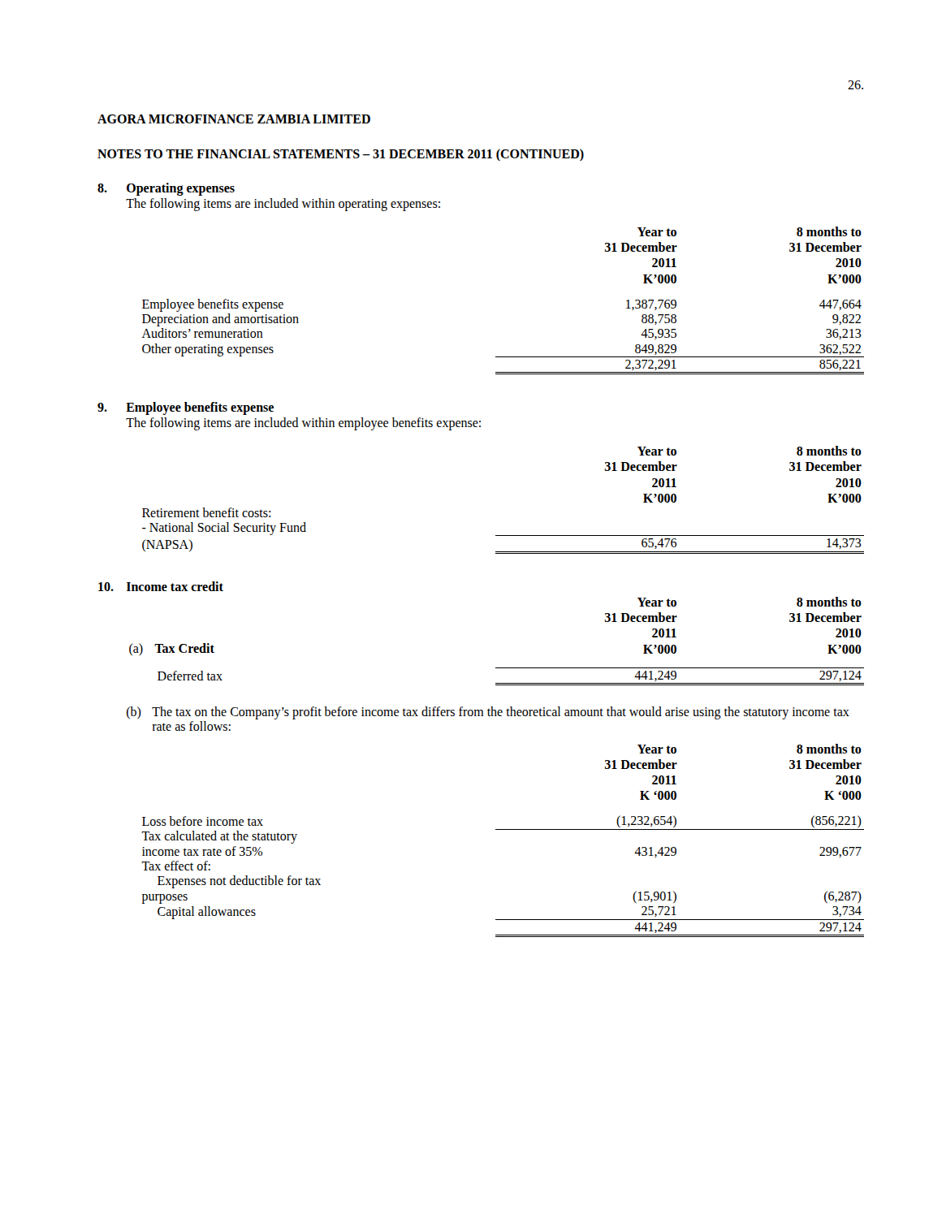26.
AGORA MICROFINANCE ZAMBIA LIMITED
NOTES TO THE FINANCIAL STATEMENTS – 31 DECEMBER 2011 (CONTINUED)
8.
Operating expenses
The following items are included within operating expenses:
| | Year to 31 December 2011 K’000 | 8 months to 31 December 2010 K’000 |
| --- | --- | --- |
| Employee benefits expense | 1,387,769 | 447,664 |
| Depreciation and amortisation | 88,758 | 9,822 |
| Auditors’ remuneration | 45,935 | 36,213 |
| Other operating expenses | 849,829 | 362,522 |
| | 2,372,291 | 856,221 |
9.
Employee benefits expense
The following items are included within employee benefits expense:
| | Year to 31 December 2011 K’000 | 8 months to 31 December 2010 K’000 |
| --- | --- | --- |
| Retirement benefit costs: | | |
| - National Social Security Fund | | |
| (NAPSA) | 65,476 | 14,373 |
10.
Income tax credit
| | Year to 31 December | 8 months to 31 December |
| --- | --- | --- |
| (a) Tax Credit | 2011 K’000 | 2010 K’000 |
| Deferred tax | 441,249 | 297,124 |
(b)
The tax on the Company’s profit before income tax differs from the theoretical amount that would arise using the statutory income tax rate as follows:
| | Year to 31 December 2011 K ‘000 | 8 months to 31 December 2010 K ‘000 |
| --- | --- | --- |
| Loss before income tax | (1,232,654) | (856,221) |
| Tax calculated at the statutory | | |
| income tax rate of 35% | 431,429 | 299,677 |
| Tax effect of: | | |
| Expenses not deductible for tax | | |
| purposes | (15,901) | (6,287) |
| Capital allowances | 25,721 | 3,734 |
| | 441,249 | 297,124 |